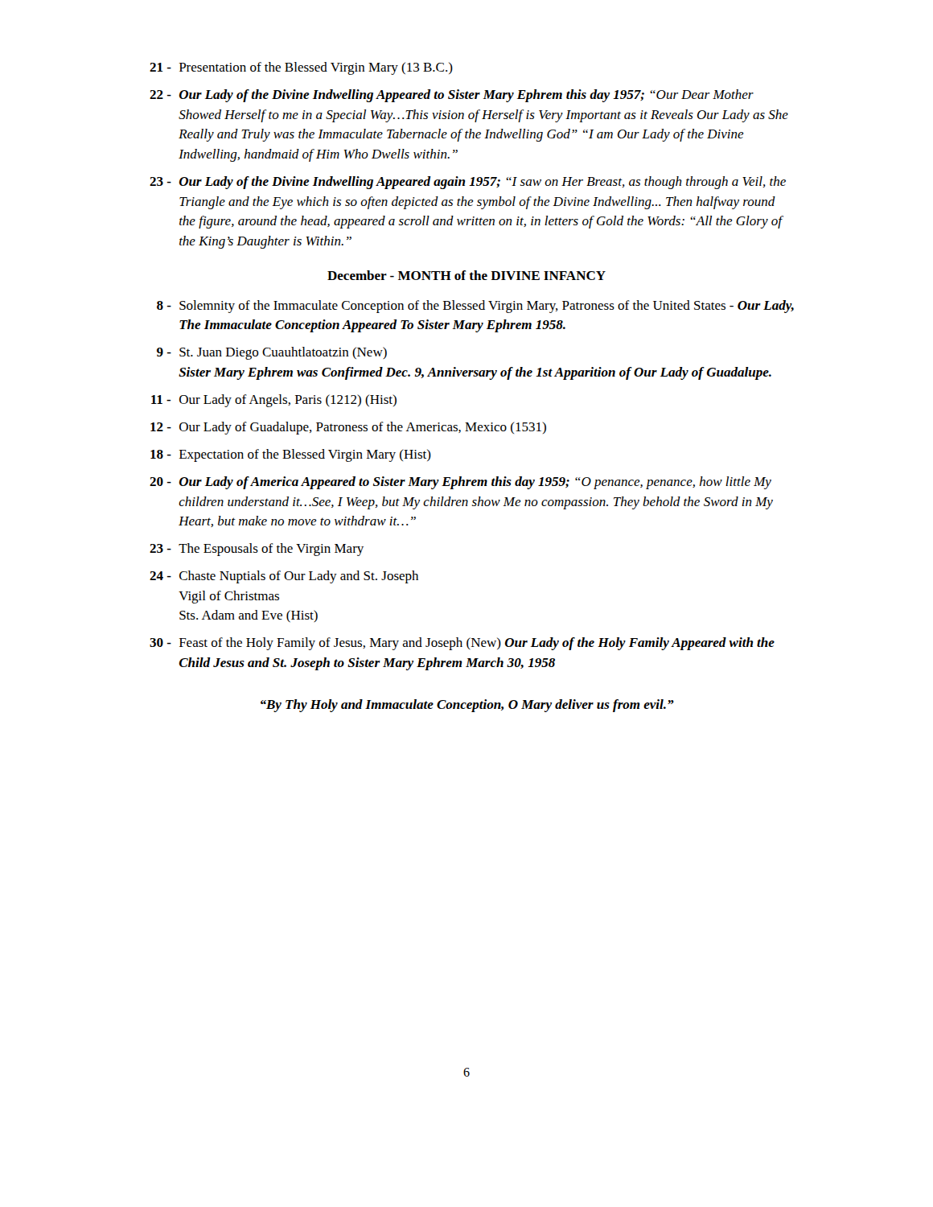21 - Presentation of the Blessed Virgin Mary (13 B.C.)
22 - Our Lady of the Divine Indwelling Appeared to Sister Mary Ephrem this day 1957; “Our Dear Mother Showed Herself to me in a Special Way…This vision of Herself is Very Important as it Reveals Our Lady as She Really and Truly was the Immaculate Tabernacle of the Indwelling God” “I am Our Lady of the Divine Indwelling, handmaid of Him Who Dwells within.”
23 - Our Lady of the Divine Indwelling Appeared again 1957; “I saw on Her Breast, as though through a Veil, the Triangle and the Eye which is so often depicted as the symbol of the Divine Indwelling... Then halfway round the figure, around the head, appeared a scroll and written on it, in letters of Gold the Words: “All the Glory of the King’s Daughter is Within.”
December - MONTH of the DIVINE INFANCY
8 - Solemnity of the Immaculate Conception of the Blessed Virgin Mary, Patroness of the United States - Our Lady, The Immaculate Conception Appeared To Sister Mary Ephrem 1958.
9 - St. Juan Diego Cuauhtlatoatzin (New)
Sister Mary Ephrem was Confirmed Dec. 9, Anniversary of the 1st Apparition of Our Lady of Guadalupe.
11 - Our Lady of Angels, Paris (1212) (Hist)
12 - Our Lady of Guadalupe, Patroness of the Americas, Mexico (1531)
18 - Expectation of the Blessed Virgin Mary (Hist)
20 - Our Lady of America Appeared to Sister Mary Ephrem this day 1959; “O penance, penance, how little My children understand it…See, I Weep, but My children show Me no compassion. They behold the Sword in My Heart, but make no move to withdraw it…”
23 - The Espousals of the Virgin Mary
24 - Chaste Nuptials of Our Lady and St. Joseph
Vigil of Christmas
Sts. Adam and Eve (Hist)
30 - Feast of the Holy Family of Jesus, Mary and Joseph (New) Our Lady of the Holy Family Appeared with the Child Jesus and St. Joseph to Sister Mary Ephrem March 30, 1958
“By Thy Holy and Immaculate Conception, O Mary deliver us from evil.”
6